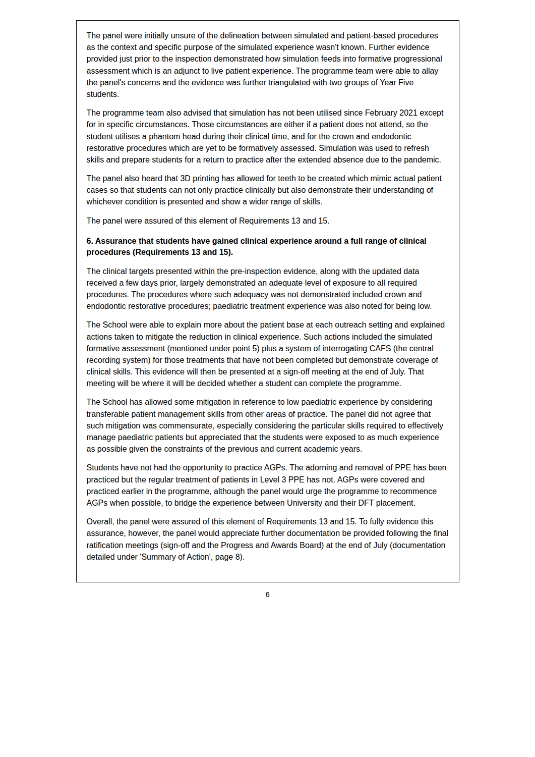The panel were initially unsure of the delineation between simulated and patient-based procedures as the context and specific purpose of the simulated experience wasn't known. Further evidence provided just prior to the inspection demonstrated how simulation feeds into formative progressional assessment which is an adjunct to live patient experience. The programme team were able to allay the panel's concerns and the evidence was further triangulated with two groups of Year Five students.
The programme team also advised that simulation has not been utilised since February 2021 except for in specific circumstances. Those circumstances are either if a patient does not attend, so the student utilises a phantom head during their clinical time, and for the crown and endodontic restorative procedures which are yet to be formatively assessed. Simulation was used to refresh skills and prepare students for a return to practice after the extended absence due to the pandemic.
The panel also heard that 3D printing has allowed for teeth to be created which mimic actual patient cases so that students can not only practice clinically but also demonstrate their understanding of whichever condition is presented and show a wider range of skills.
The panel were assured of this element of Requirements 13 and 15.
6. Assurance that students have gained clinical experience around a full range of clinical procedures (Requirements 13 and 15).
The clinical targets presented within the pre-inspection evidence, along with the updated data received a few days prior, largely demonstrated an adequate level of exposure to all required procedures. The procedures where such adequacy was not demonstrated included crown and endodontic restorative procedures; paediatric treatment experience was also noted for being low.
The School were able to explain more about the patient base at each outreach setting and explained actions taken to mitigate the reduction in clinical experience. Such actions included the simulated formative assessment (mentioned under point 5) plus a system of interrogating CAFS (the central recording system) for those treatments that have not been completed but demonstrate coverage of clinical skills. This evidence will then be presented at a sign-off meeting at the end of July. That meeting will be where it will be decided whether a student can complete the programme.
The School has allowed some mitigation in reference to low paediatric experience by considering transferable patient management skills from other areas of practice. The panel did not agree that such mitigation was commensurate, especially considering the particular skills required to effectively manage paediatric patients but appreciated that the students were exposed to as much experience as possible given the constraints of the previous and current academic years.
Students have not had the opportunity to practice AGPs. The adorning and removal of PPE has been practiced but the regular treatment of patients in Level 3 PPE has not. AGPs were covered and practiced earlier in the programme, although the panel would urge the programme to recommence AGPs when possible, to bridge the experience between University and their DFT placement.
Overall, the panel were assured of this element of Requirements 13 and 15. To fully evidence this assurance, however, the panel would appreciate further documentation be provided following the final ratification meetings (sign-off and the Progress and Awards Board) at the end of July (documentation detailed under 'Summary of Action', page 8).
6